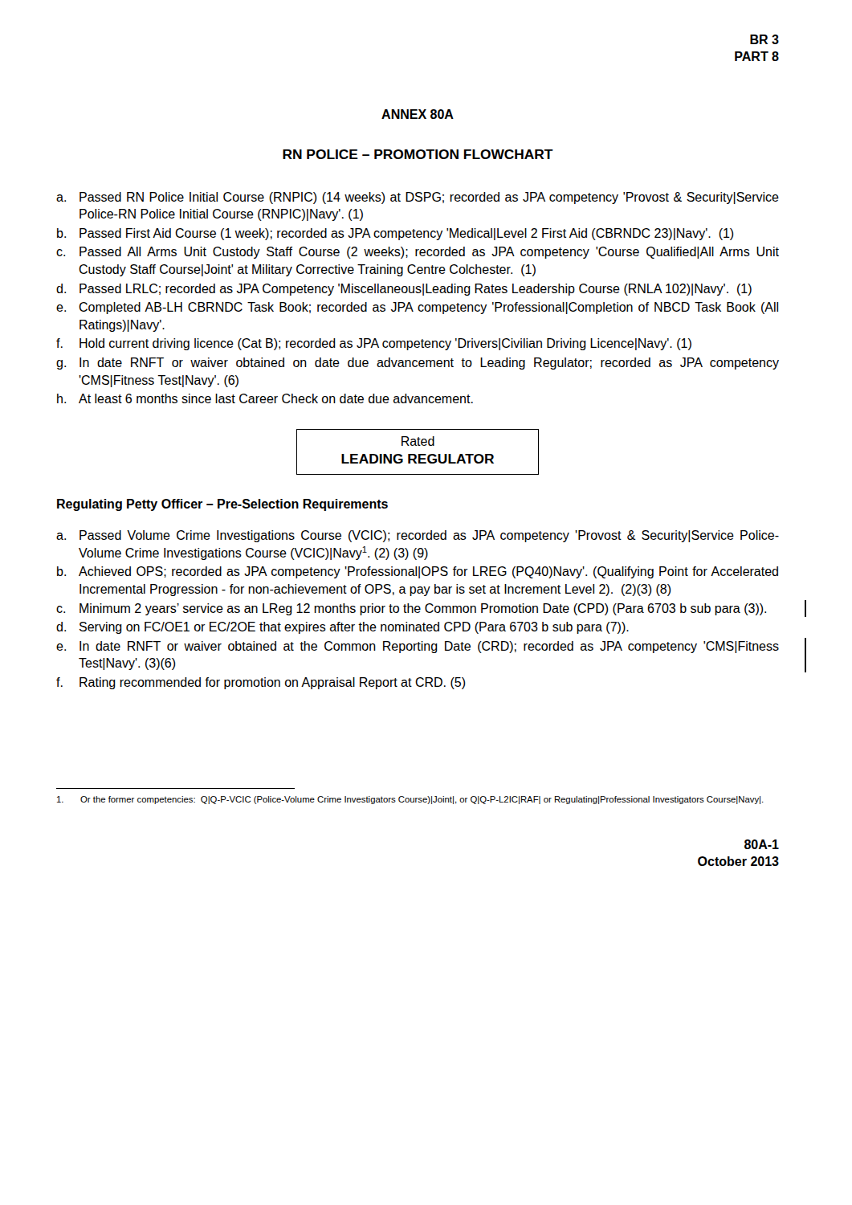BR 3
PART 8
ANNEX 80A
RN POLICE – PROMOTION FLOWCHART
a.
Passed RN Police Initial Course (RNPIC) (14 weeks) at DSPG; recorded as JPA competency 'Provost & Security|Service Police-RN Police Initial Course (RNPIC)|Navy'. (1)
b.
Passed First Aid Course (1 week); recorded as JPA competency 'Medical|Level 2 First Aid (CBRNDC 23)|Navy'. (1)
c.
Passed All Arms Unit Custody Staff Course (2 weeks); recorded as JPA competency 'Course Qualified|All Arms Unit Custody Staff Course|Joint' at Military Corrective Training Centre Colchester. (1)
d.
Passed LRLC; recorded as JPA Competency 'Miscellaneous|Leading Rates Leadership Course (RNLA 102)|Navy'. (1)
e.
Completed AB-LH CBRNDC Task Book; recorded as JPA competency 'Professional|Completion of NBCD Task Book (All Ratings)|Navy'.
f.
Hold current driving licence (Cat B); recorded as JPA competency 'Drivers|Civilian Driving Licence|Navy'. (1)
g.
In date RNFT or waiver obtained on date due advancement to Leading Regulator; recorded as JPA competency 'CMS|Fitness Test|Navy'. (6)
h.
At least 6 months since last Career Check on date due advancement.
Rated
LEADING REGULATOR
Regulating Petty Officer – Pre-Selection Requirements
a.
Passed Volume Crime Investigations Course (VCIC); recorded as JPA competency 'Provost & Security|Service Police-Volume Crime Investigations Course (VCIC)|Navy1. (2) (3) (9)
b.
Achieved OPS; recorded as JPA competency 'Professional|OPS for LREG (PQ40)Navy'. (Qualifying Point for Accelerated Incremental Progression - for non-achievement of OPS, a pay bar is set at Increment Level 2). (2)(3) (8)
c.
Minimum 2 years’ service as an LReg 12 months prior to the Common Promotion Date (CPD) (Para 6703 b sub para (3)).
d.
Serving on FC/OE1 or EC/2OE that expires after the nominated CPD (Para 6703 b sub para (7)).
e.
In date RNFT or waiver obtained at the Common Reporting Date (CRD); recorded as JPA competency 'CMS|Fitness Test|Navy'. (3)(6)
f.
Rating recommended for promotion on Appraisal Report at CRD. (5)
1.
Or the former competencies: Q|Q-P-VCIC (Police-Volume Crime Investigators Course)|Joint|, or Q|Q-P-L2IC|RAF| or Regulating|Professional Investigators Course|Navy|.
80A-1
October 2013